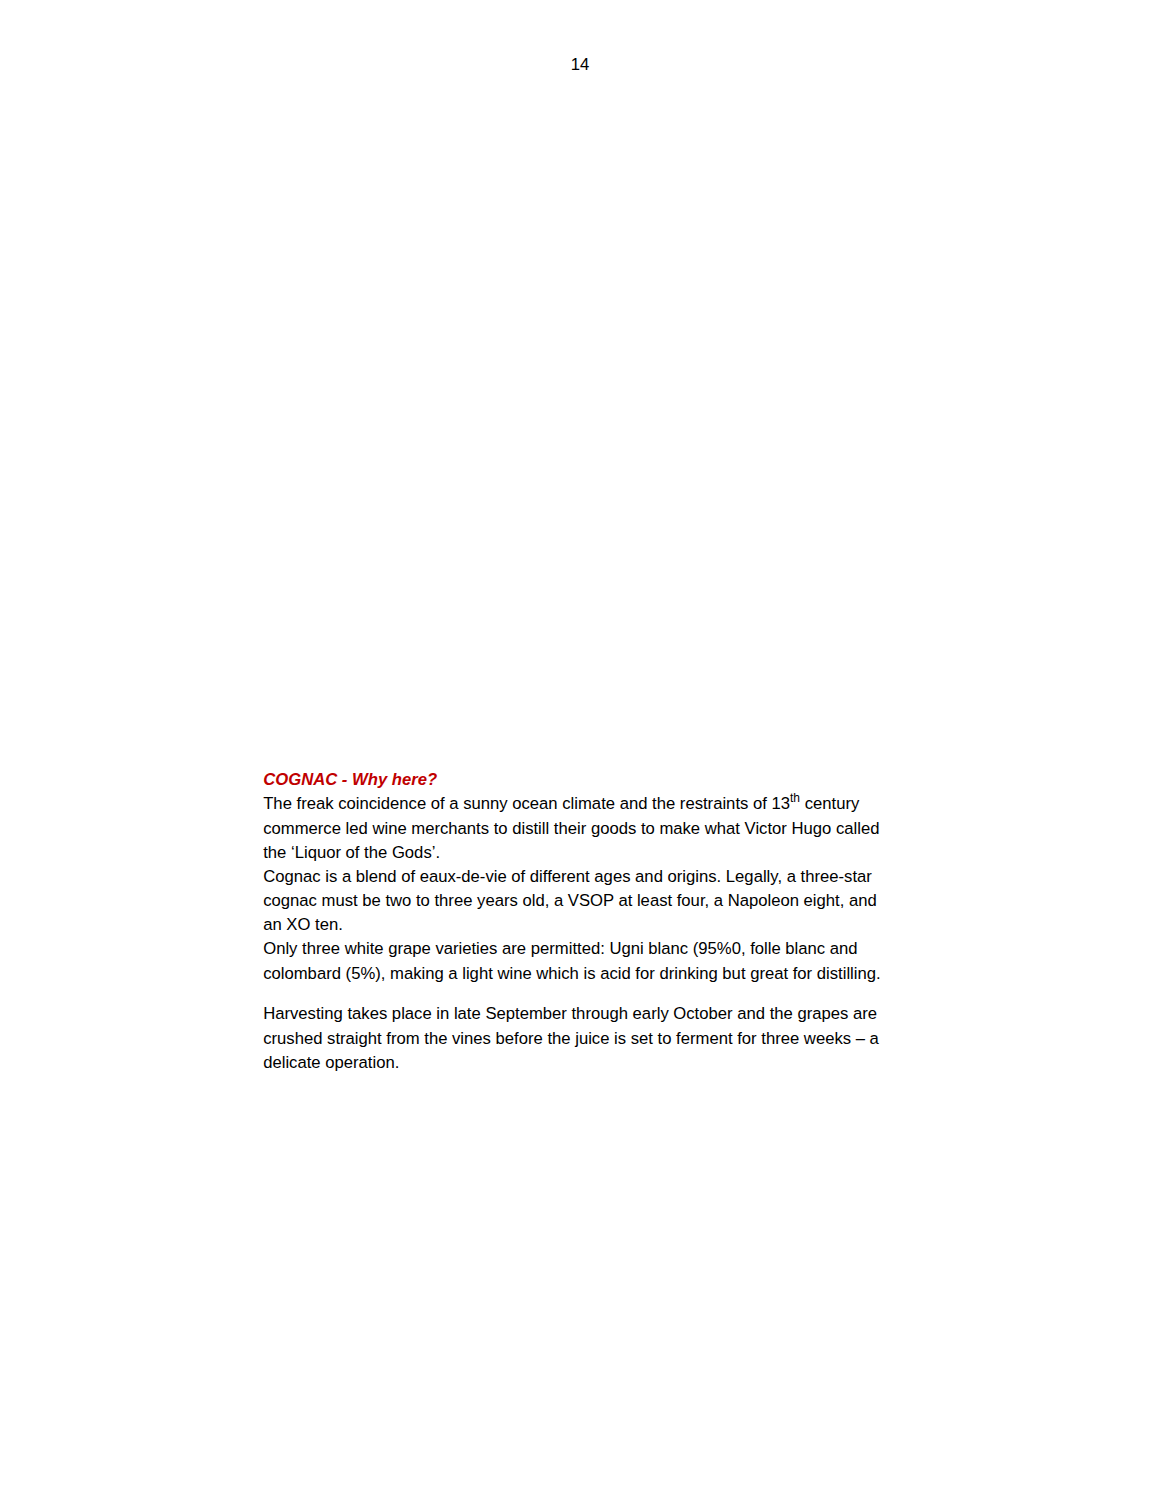14
COGNAC - Why here?
The freak coincidence of a sunny ocean climate and the restraints of 13th century commerce led wine merchants to distill their goods to make what Victor Hugo called the ‘Liquor of the Gods’.
Cognac is a blend of eaux-de-vie of different ages and origins. Legally, a three-star cognac must be two to three years old, a VSOP at least four, a Napoleon eight, and an XO ten.
Only three white grape varieties are permitted: Ugni blanc (95%0, folle blanc and colombard (5%), making a light wine which is acid for drinking but great for distilling.
Harvesting takes place in late September through early October and the grapes are crushed straight from the vines before the juice is set to ferment for three weeks – a delicate operation.